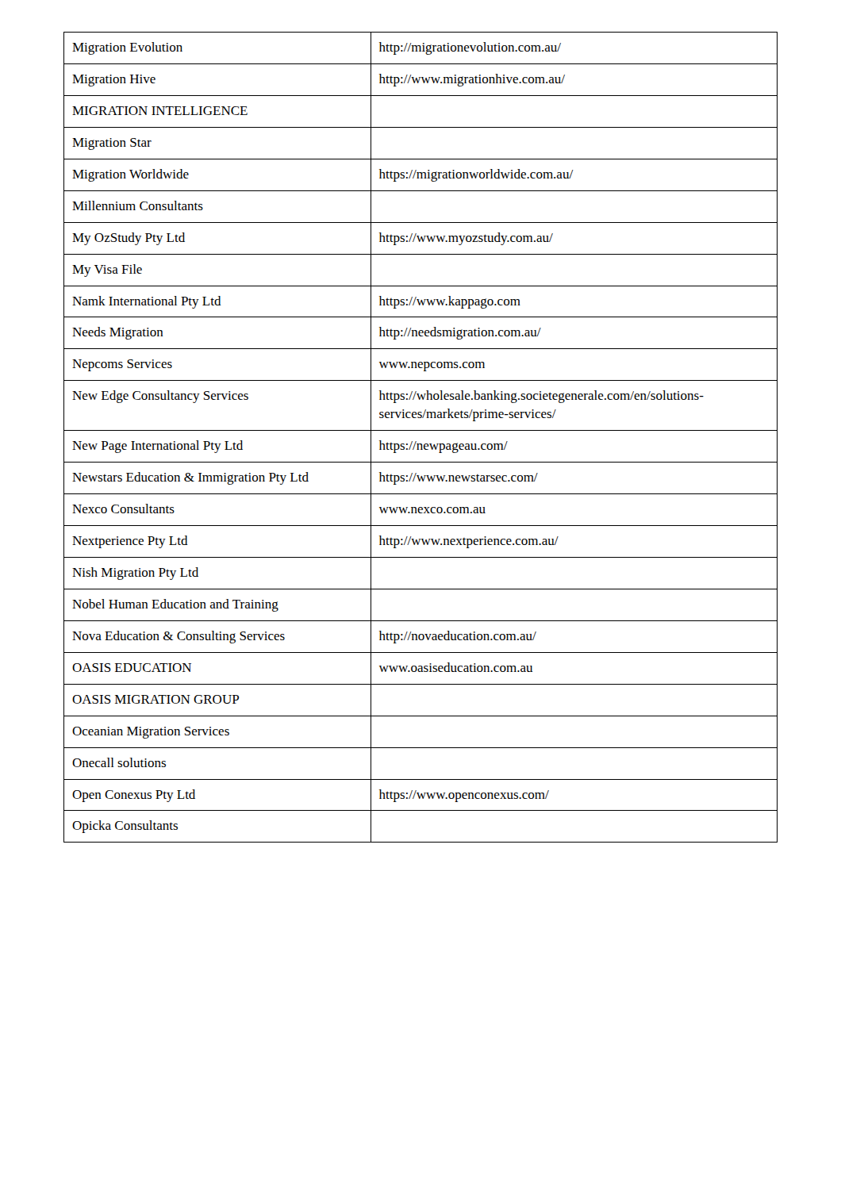| Migration Evolution | http://migrationevolution.com.au/ |
| Migration Hive | http://www.migrationhive.com.au/ |
| MIGRATION INTELLIGENCE | |
| Migration Star | |
| Migration Worldwide | https://migrationworldwide.com.au/ |
| Millennium Consultants | |
| My OzStudy Pty Ltd | https://www.myozstudy.com.au/ |
| My Visa File | |
| Namk International Pty Ltd | https://www.kappago.com |
| Needs Migration | http://needsmigration.com.au/ |
| Nepcoms Services | www.nepcoms.com |
| New Edge Consultancy Services | https://wholesale.banking.societegenerale.com/en/solutions-services/markets/prime-services/ |
| New Page International Pty Ltd | https://newpageau.com/ |
| Newstars Education & Immigration Pty Ltd | https://www.newstarsec.com/ |
| Nexco Consultants | www.nexco.com.au |
| Nextperience Pty Ltd | http://www.nextperience.com.au/ |
| Nish Migration Pty Ltd | |
| Nobel Human Education and Training | |
| Nova Education & Consulting Services | http://novaeducation.com.au/ |
| OASIS EDUCATION | www.oasiseducation.com.au |
| OASIS MIGRATION GROUP | |
| Oceanian Migration Services | |
| Onecall solutions | |
| Open Conexus Pty Ltd | https://www.openconexus.com/ |
| Opicka Consultants | |